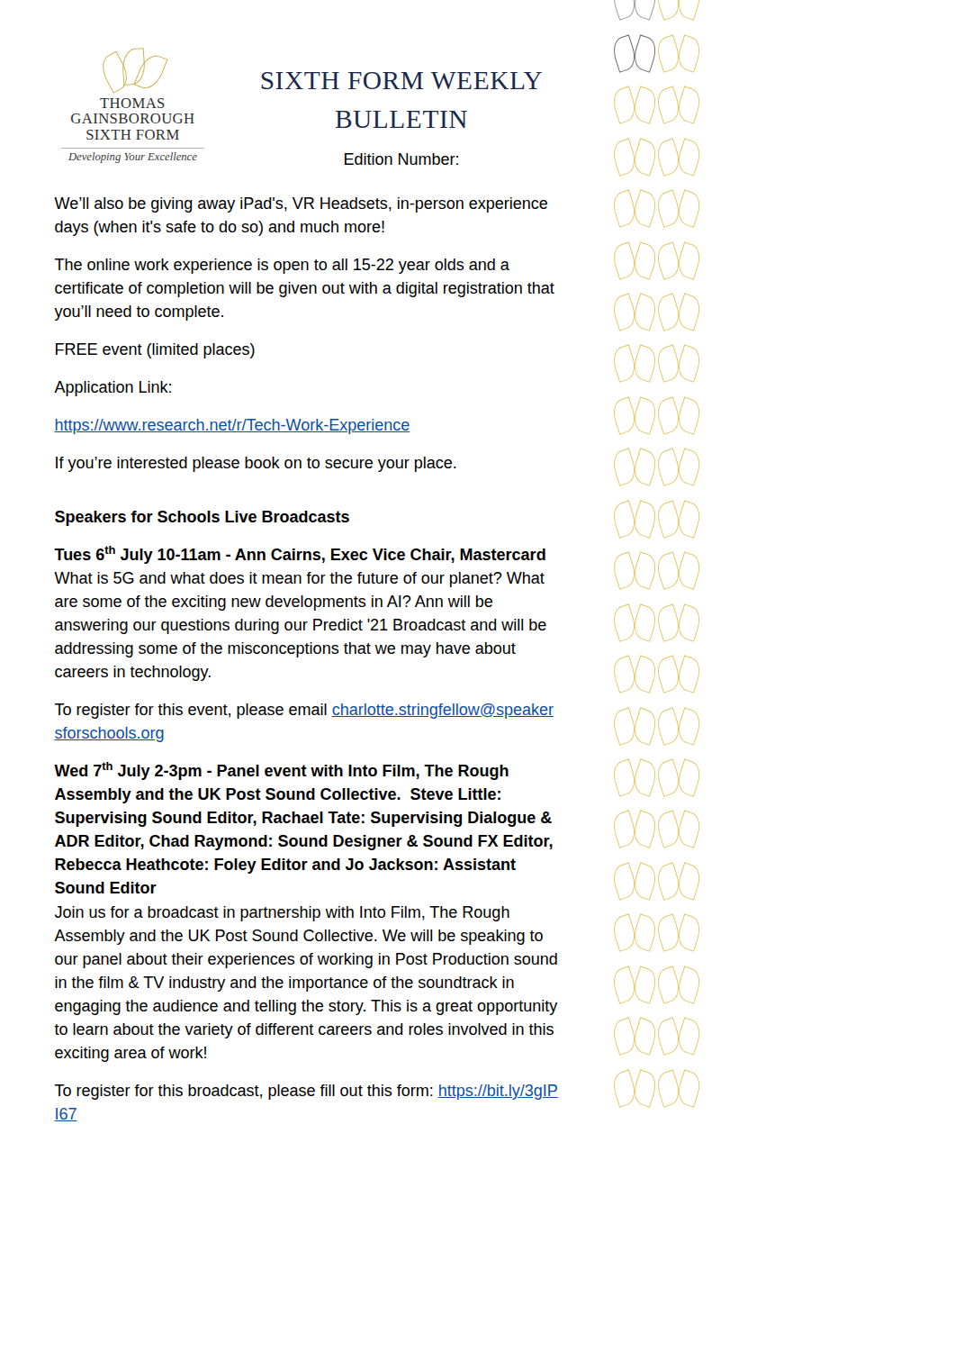Thomas Gainsborough Sixth Form
Developing Your Excellence
Sixth Form Weekly Bulletin
Edition Number:
We’ll also be giving away iPad's, VR Headsets, in-person experience days (when it's safe to do so) and much more!
The online work experience is open to all 15-22 year olds and a certificate of completion will be given out with a digital registration that you’ll need to complete.
FREE event (limited places)
Application Link:
https://www.research.net/r/Tech-Work-Experience
If you’re interested please book on to secure your place.
Speakers for Schools Live Broadcasts
Tues 6th July 10-11am - Ann Cairns, Exec Vice Chair, Mastercard
What is 5G and what does it mean for the future of our planet? What are some of the exciting new developments in AI? Ann will be answering our questions during our Predict '21 Broadcast and will be addressing some of the misconceptions that we may have about careers in technology.
To register for this event, please email charlotte.stringfellow@speakersforschools.org
Wed 7th July 2-3pm - Panel event with Into Film, The Rough Assembly and the UK Post Sound Collective. Steve Little: Supervising Sound Editor, Rachael Tate: Supervising Dialogue & ADR Editor, Chad Raymond: Sound Designer & Sound FX Editor, Rebecca Heathcote: Foley Editor and Jo Jackson: Assistant Sound Editor
Join us for a broadcast in partnership with Into Film, The Rough Assembly and the UK Post Sound Collective. We will be speaking to our panel about their experiences of working in Post Production sound in the film & TV industry and the importance of the soundtrack in engaging the audience and telling the story. This is a great opportunity to learn about the variety of different careers and roles involved in this exciting area of work!
To register for this broadcast, please fill out this form: https://bit.ly/3gIPI67